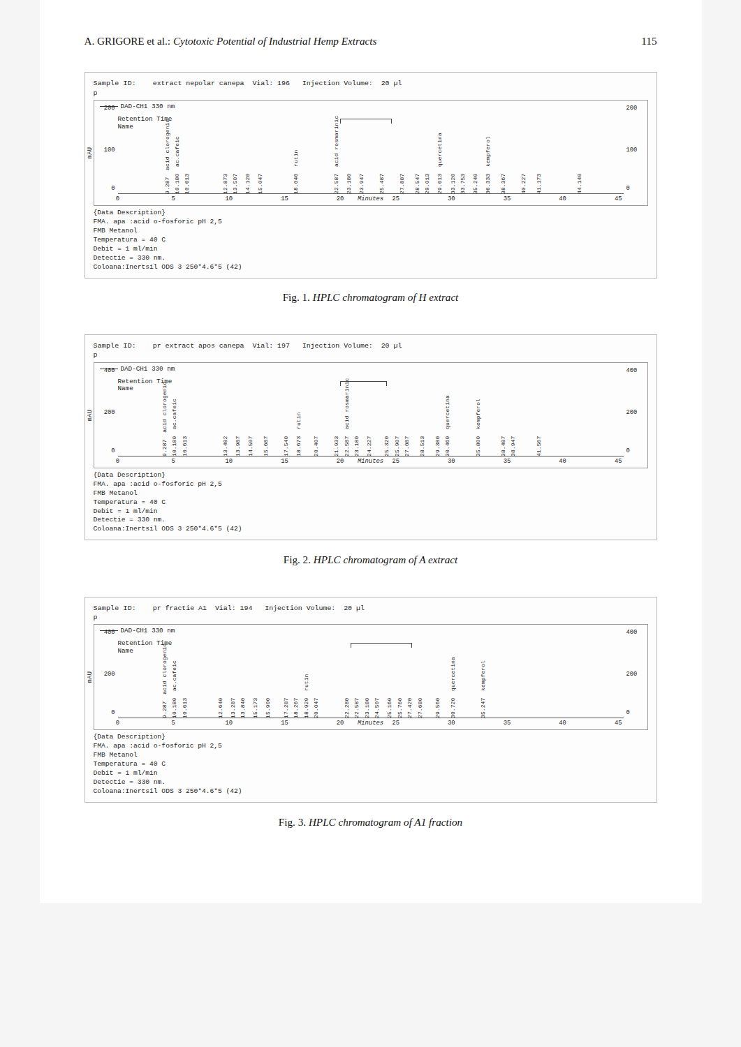A. GRIGORE et al.: Cytotoxic Potential of Industrial Hemp Extracts
115
Sample ID: extract nepolar canepa Vial: 196 Injection Volume: 20 µl
p
DAD-CH1 330 nm
Retention Time
Name
mAU
200 100 0
200 100 0
9.287 acid clorogenic 10.180 ac.cafeic 10.613 12.873 13.507 14.120 15.047 18.040 rutin 22.587 acid rosmarinic 23.180 23.947 25.487 27.887 28.547 29.013 29.613 quercetina 33.120 33.753 35.240 36.333 kempferol 38.367 40.227 41.173 44.140
0 5 10 15 20 25 30 35 40 45 Minutes
{Data Description} FMA. apa :acid o-fosforic pH 2,5 FMB Metanol Temperatura = 40 C Debit = 1 ml/min Detectie = 330 nm. Coloana:Inertsil ODS 3 250*4.6*5 (42)
Fig. 1. HPLC chromatogram of H extract
Sample ID: pr extract apos canepa Vial: 197 Injection Volume: 20 µl
p
DAD-CH1 330 nm
Retention Time
Name
mAU
400 200 0
400 200 0
9.287 acid clorogenic 10.180 ac.cafeic 10.613 13.482 13.987 14.507 15.687 17.540 18.673 rutin 20.407 21.933 22.587 acid rosmarinic 23.180 24.227 25.320 25.907 27.087 28.513 29.380 30.460 quercetina 35.800 kempferol 38.487 38.947 41.567
0 5 10 15 20 25 30 35 40 45 Minutes
{Data Description} FMA. apa :acid o-fosforic pH 2,5 FMB Metanol Temperatura = 40 C Debit = 1 ml/min Detectie = 330 nm. Coloana:Inertsil ODS 3 250*4.6*5 (42)
Fig. 2. HPLC chromatogram of A extract
Sample ID: pr fractie A1 Vial: 194 Injection Volume: 20 µl
p
DAD-CH1 330 nm
Retention Time
Name
mAU
400 200 0
400 200 0
9.287 acid clorogenic 10.180 ac.cafeic 10.613 12.640 13.287 13.840 15.173 15.900 17.287 18.267 18.920 rutin 20.047 22.280 22.587 23.180 24.507 25.160 25.760 27.420 27.680 29.560 30.720 quercetina 35.247 kempferol
0 5 10 15 20 25 30 35 40 45 Minutes
{Data Description} FMA. apa :acid o-fosforic pH 2,5 FMB Metanol Temperatura = 40 C Debit = 1 ml/min Detectie = 330 nm. Coloana:Inertsil ODS 3 250*4.6*5 (42)
Fig. 3. HPLC chromatogram of A1 fraction